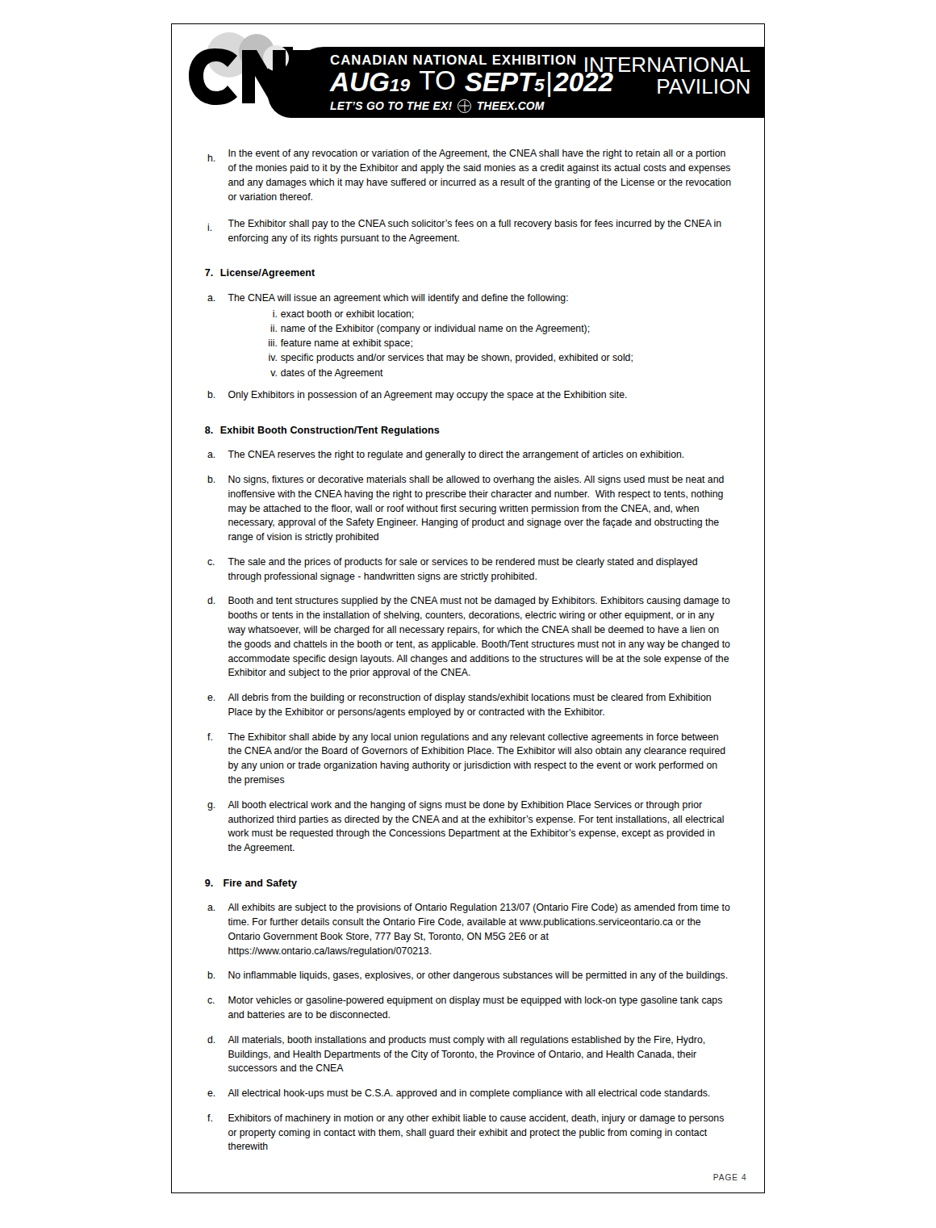Canadian National Exhibition
AUG19 TO SEPT5|2022
LET’S GO TO THE EX! THEEX.COM
INTERNATIONAL
PAVILION
h. In the event of any revocation or variation of the Agreement, the CNEA shall have the right to retain all or a portion of the monies paid to it by the Exhibitor and apply the said monies as a credit against its actual costs and expenses and any damages which it may have suffered or incurred as a result of the granting of the License or the revocation or variation thereof.
i. The Exhibitor shall pay to the CNEA such solicitor’s fees on a full recovery basis for fees incurred by the CNEA in enforcing any of its rights pursuant to the Agreement.
7. License/Agreement
a. The CNEA will issue an agreement which will identify and define the following:
i. exact booth or exhibit location;
ii. name of the Exhibitor (company or individual name on the Agreement);
iii. feature name at exhibit space;
iv. specific products and/or services that may be shown, provided, exhibited or sold;
v. dates of the Agreement
b. Only Exhibitors in possession of an Agreement may occupy the space at the Exhibition site.
8. Exhibit Booth Construction/Tent Regulations
a. The CNEA reserves the right to regulate and generally to direct the arrangement of articles on exhibition.
b. No signs, fixtures or decorative materials shall be allowed to overhang the aisles. All signs used must be neat and inoffensive with the CNEA having the right to prescribe their character and number. With respect to tents, nothing may be attached to the floor, wall or roof without first securing written permission from the CNEA, and, when necessary, approval of the Safety Engineer. Hanging of product and signage over the façade and obstructing the range of vision is strictly prohibited
c. The sale and the prices of products for sale or services to be rendered must be clearly stated and displayed through professional signage - handwritten signs are strictly prohibited.
d. Booth and tent structures supplied by the CNEA must not be damaged by Exhibitors. Exhibitors causing damage to booths or tents in the installation of shelving, counters, decorations, electric wiring or other equipment, or in any way whatsoever, will be charged for all necessary repairs, for which the CNEA shall be deemed to have a lien on the goods and chattels in the booth or tent, as applicable. Booth/Tent structures must not in any way be changed to accommodate specific design layouts. All changes and additions to the structures will be at the sole expense of the Exhibitor and subject to the prior approval of the CNEA.
e. All debris from the building or reconstruction of display stands/exhibit locations must be cleared from Exhibition Place by the Exhibitor or persons/agents employed by or contracted with the Exhibitor.
f. The Exhibitor shall abide by any local union regulations and any relevant collective agreements in force between the CNEA and/or the Board of Governors of Exhibition Place. The Exhibitor will also obtain any clearance required by any union or trade organization having authority or jurisdiction with respect to the event or work performed on the premises
g. All booth electrical work and the hanging of signs must be done by Exhibition Place Services or through prior authorized third parties as directed by the CNEA and at the exhibitor’s expense. For tent installations, all electrical work must be requested through the Concessions Department at the Exhibitor’s expense, except as provided in the Agreement.
9. Fire and Safety
a. All exhibits are subject to the provisions of Ontario Regulation 213/07 (Ontario Fire Code) as amended from time to time. For further details consult the Ontario Fire Code, available at www.publications.serviceontario.ca or the Ontario Government Book Store, 777 Bay St, Toronto, ON M5G 2E6 or at https://www.ontario.ca/laws/regulation/070213.
b. No inflammable liquids, gases, explosives, or other dangerous substances will be permitted in any of the buildings.
c. Motor vehicles or gasoline-powered equipment on display must be equipped with lock-on type gasoline tank caps and batteries are to be disconnected.
d. All materials, booth installations and products must comply with all regulations established by the Fire, Hydro, Buildings, and Health Departments of the City of Toronto, the Province of Ontario, and Health Canada, their successors and the CNEA
e. All electrical hook-ups must be C.S.A. approved and in complete compliance with all electrical code standards.
f. Exhibitors of machinery in motion or any other exhibit liable to cause accident, death, injury or damage to persons or property coming in contact with them, shall guard their exhibit and protect the public from coming in contact therewith
PAGE 4